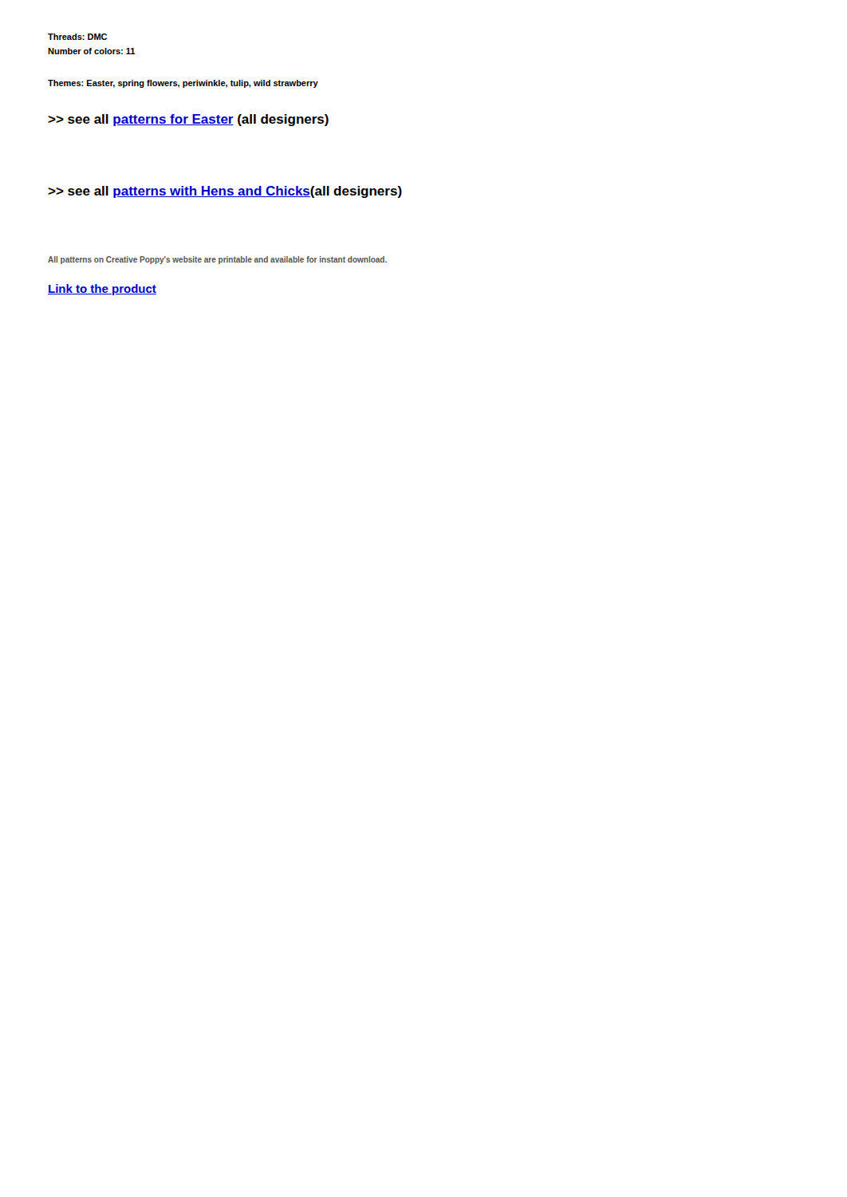Threads: DMC
Number of colors: 11
Themes: Easter, spring flowers, periwinkle, tulip, wild strawberry
>> see all patterns for Easter (all designers)
>> see all patterns with Hens and Chicks(all designers)
All patterns on Creative Poppy's website are printable and available for instant download.
Link to the product